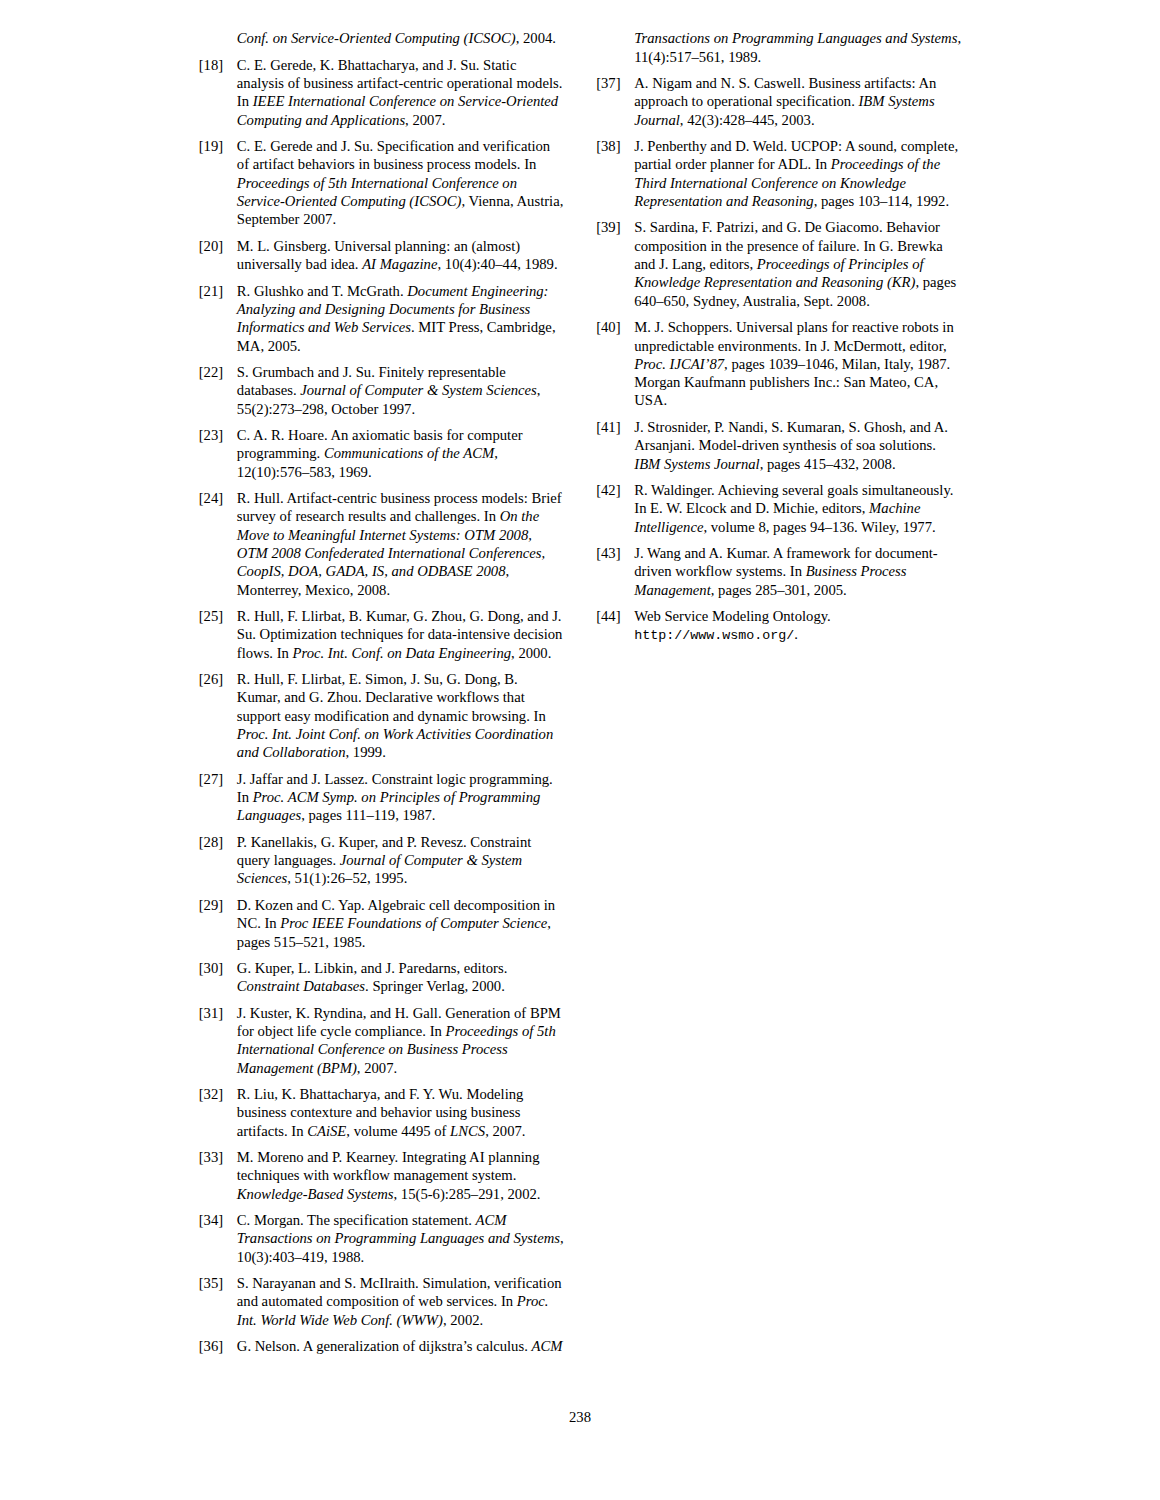Conf. on Service-Oriented Computing (ICSOC), 2004.
[18] C. E. Gerede, K. Bhattacharya, and J. Su. Static analysis of business artifact-centric operational models. In IEEE International Conference on Service-Oriented Computing and Applications, 2007.
[19] C. E. Gerede and J. Su. Specification and verification of artifact behaviors in business process models. In Proceedings of 5th International Conference on Service-Oriented Computing (ICSOC), Vienna, Austria, September 2007.
[20] M. L. Ginsberg. Universal planning: an (almost) universally bad idea. AI Magazine, 10(4):40–44, 1989.
[21] R. Glushko and T. McGrath. Document Engineering: Analyzing and Designing Documents for Business Informatics and Web Services. MIT Press, Cambridge, MA, 2005.
[22] S. Grumbach and J. Su. Finitely representable databases. Journal of Computer & System Sciences, 55(2):273–298, October 1997.
[23] C. A. R. Hoare. An axiomatic basis for computer programming. Communications of the ACM, 12(10):576–583, 1969.
[24] R. Hull. Artifact-centric business process models: Brief survey of research results and challenges. In On the Move to Meaningful Internet Systems: OTM 2008, OTM 2008 Confederated International Conferences, CoopIS, DOA, GADA, IS, and ODBASE 2008, Monterrey, Mexico, 2008.
[25] R. Hull, F. Llirbat, B. Kumar, G. Zhou, G. Dong, and J. Su. Optimization techniques for data-intensive decision flows. In Proc. Int. Conf. on Data Engineering, 2000.
[26] R. Hull, F. Llirbat, E. Simon, J. Su, G. Dong, B. Kumar, and G. Zhou. Declarative workflows that support easy modification and dynamic browsing. In Proc. Int. Joint Conf. on Work Activities Coordination and Collaboration, 1999.
[27] J. Jaffar and J. Lassez. Constraint logic programming. In Proc. ACM Symp. on Principles of Programming Languages, pages 111–119, 1987.
[28] P. Kanellakis, G. Kuper, and P. Revesz. Constraint query languages. Journal of Computer & System Sciences, 51(1):26–52, 1995.
[29] D. Kozen and C. Yap. Algebraic cell decomposition in NC. In Proc IEEE Foundations of Computer Science, pages 515–521, 1985.
[30] G. Kuper, L. Libkin, and J. Paredarns, editors. Constraint Databases. Springer Verlag, 2000.
[31] J. Kuster, K. Ryndina, and H. Gall. Generation of BPM for object life cycle compliance. In Proceedings of 5th International Conference on Business Process Management (BPM), 2007.
[32] R. Liu, K. Bhattacharya, and F. Y. Wu. Modeling business contexture and behavior using business artifacts. In CAiSE, volume 4495 of LNCS, 2007.
[33] M. Moreno and P. Kearney. Integrating AI planning techniques with workflow management system. Knowledge-Based Systems, 15(5-6):285–291, 2002.
[34] C. Morgan. The specification statement. ACM Transactions on Programming Languages and Systems, 10(3):403–419, 1988.
[35] S. Narayanan and S. McIlraith. Simulation, verification and automated composition of web services. In Proc. Int. World Wide Web Conf. (WWW), 2002.
[36] G. Nelson. A generalization of dijkstra’s calculus. ACM
Transactions on Programming Languages and Systems, 11(4):517–561, 1989.
[37] A. Nigam and N. S. Caswell. Business artifacts: An approach to operational specification. IBM Systems Journal, 42(3):428–445, 2003.
[38] J. Penberthy and D. Weld. UCPOP: A sound, complete, partial order planner for ADL. In Proceedings of the Third International Conference on Knowledge Representation and Reasoning, pages 103–114, 1992.
[39] S. Sardina, F. Patrizi, and G. De Giacomo. Behavior composition in the presence of failure. In G. Brewka and J. Lang, editors, Proceedings of Principles of Knowledge Representation and Reasoning (KR), pages 640–650, Sydney, Australia, Sept. 2008.
[40] M. J. Schoppers. Universal plans for reactive robots in unpredictable environments. In J. McDermott, editor, Proc. IJCAI’87, pages 1039–1046, Milan, Italy, 1987. Morgan Kaufmann publishers Inc.: San Mateo, CA, USA.
[41] J. Strosnider, P. Nandi, S. Kumaran, S. Ghosh, and A. Arsanjani. Model-driven synthesis of soa solutions. IBM Systems Journal, pages 415–432, 2008.
[42] R. Waldinger. Achieving several goals simultaneously. In E. W. Elcock and D. Michie, editors, Machine Intelligence, volume 8, pages 94–136. Wiley, 1977.
[43] J. Wang and A. Kumar. A framework for document-driven workflow systems. In Business Process Management, pages 285–301, 2005.
[44] Web Service Modeling Ontology.
http://www.wsmo.org/.
238